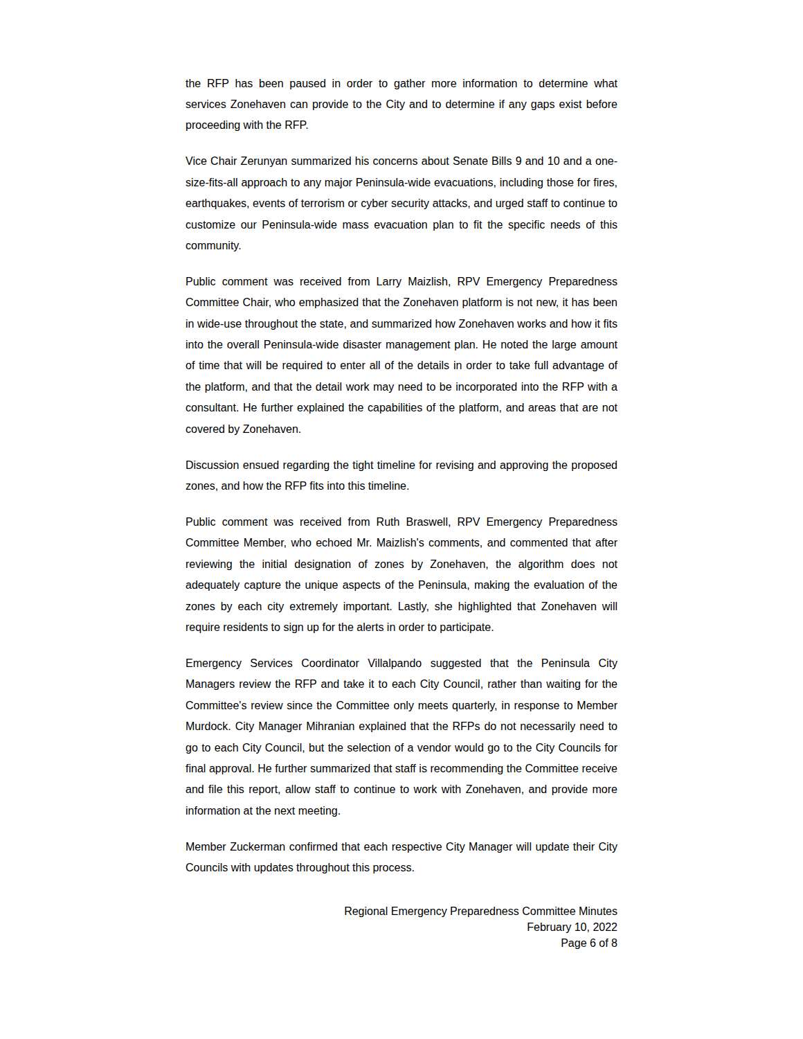the RFP has been paused in order to gather more information to determine what services Zonehaven can provide to the City and to determine if any gaps exist before proceeding with the RFP.
Vice Chair Zerunyan summarized his concerns about Senate Bills 9 and 10 and a one-size-fits-all approach to any major Peninsula-wide evacuations, including those for fires, earthquakes, events of terrorism or cyber security attacks, and urged staff to continue to customize our Peninsula-wide mass evacuation plan to fit the specific needs of this community.
Public comment was received from Larry Maizlish, RPV Emergency Preparedness Committee Chair, who emphasized that the Zonehaven platform is not new, it has been in wide-use throughout the state, and summarized how Zonehaven works and how it fits into the overall Peninsula-wide disaster management plan. He noted the large amount of time that will be required to enter all of the details in order to take full advantage of the platform, and that the detail work may need to be incorporated into the RFP with a consultant. He further explained the capabilities of the platform, and areas that are not covered by Zonehaven.
Discussion ensued regarding the tight timeline for revising and approving the proposed zones, and how the RFP fits into this timeline.
Public comment was received from Ruth Braswell, RPV Emergency Preparedness Committee Member, who echoed Mr. Maizlish's comments, and commented that after reviewing the initial designation of zones by Zonehaven, the algorithm does not adequately capture the unique aspects of the Peninsula, making the evaluation of the zones by each city extremely important. Lastly, she highlighted that Zonehaven will require residents to sign up for the alerts in order to participate.
Emergency Services Coordinator Villalpando suggested that the Peninsula City Managers review the RFP and take it to each City Council, rather than waiting for the Committee's review since the Committee only meets quarterly, in response to Member Murdock. City Manager Mihranian explained that the RFPs do not necessarily need to go to each City Council, but the selection of a vendor would go to the City Councils for final approval. He further summarized that staff is recommending the Committee receive and file this report, allow staff to continue to work with Zonehaven, and provide more information at the next meeting.
Member Zuckerman confirmed that each respective City Manager will update their City Councils with updates throughout this process.
Regional Emergency Preparedness Committee Minutes
February 10, 2022
Page 6 of 8